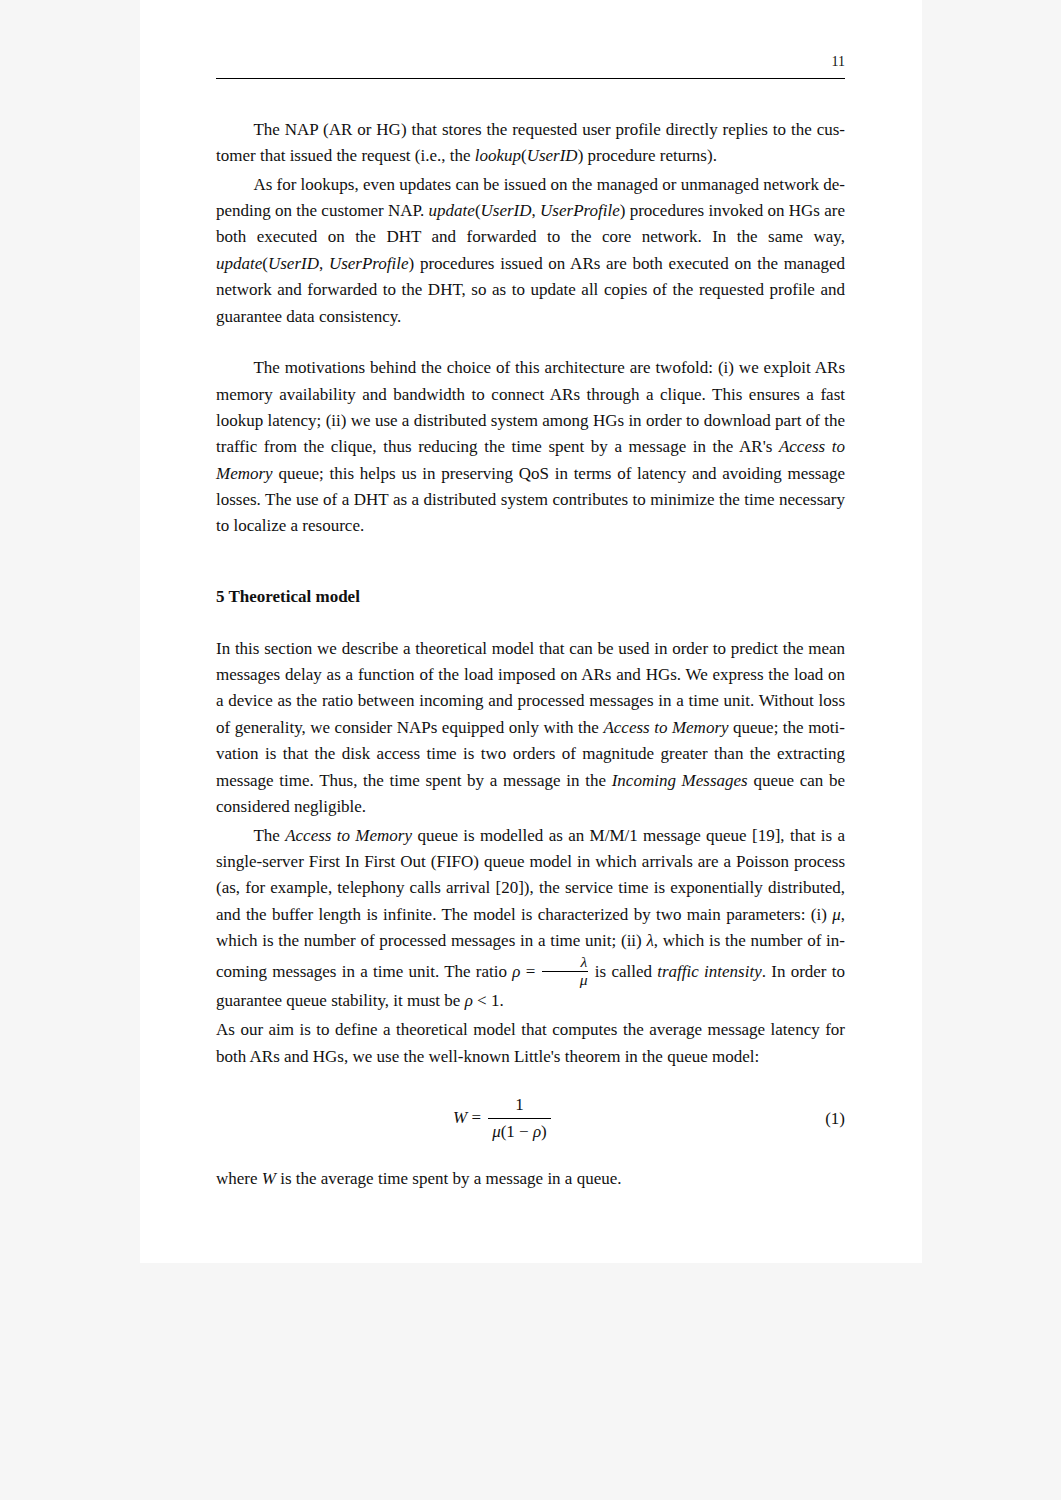11
The NAP (AR or HG) that stores the requested user profile directly replies to the customer that issued the request (i.e., the lookup(UserID) procedure returns).
As for lookups, even updates can be issued on the managed or unmanaged network depending on the customer NAP. update(UserID, UserProfile) procedures invoked on HGs are both executed on the DHT and forwarded to the core network. In the same way, update(UserID, UserProfile) procedures issued on ARs are both executed on the managed network and forwarded to the DHT, so as to update all copies of the requested profile and guarantee data consistency.
The motivations behind the choice of this architecture are twofold: (i) we exploit ARs memory availability and bandwidth to connect ARs through a clique. This ensures a fast lookup latency; (ii) we use a distributed system among HGs in order to download part of the traffic from the clique, thus reducing the time spent by a message in the AR's Access to Memory queue; this helps us in preserving QoS in terms of latency and avoiding message losses. The use of a DHT as a distributed system contributes to minimize the time necessary to localize a resource.
5 Theoretical model
In this section we describe a theoretical model that can be used in order to predict the mean messages delay as a function of the load imposed on ARs and HGs. We express the load on a device as the ratio between incoming and processed messages in a time unit. Without loss of generality, we consider NAPs equipped only with the Access to Memory queue; the motivation is that the disk access time is two orders of magnitude greater than the extracting message time. Thus, the time spent by a message in the Incoming Messages queue can be considered negligible.
The Access to Memory queue is modelled as an M/M/1 message queue [19], that is a single-server First In First Out (FIFO) queue model in which arrivals are a Poisson process (as, for example, telephony calls arrival [20]), the service time is exponentially distributed, and the buffer length is infinite. The model is characterized by two main parameters: (i) μ, which is the number of processed messages in a time unit; (ii) λ, which is the number of incoming messages in a time unit. The ratio ρ = λμ is called traffic intensity. In order to guarantee queue stability, it must be ρ < 1.
As our aim is to define a theoretical model that computes the average message latency for both ARs and HGs, we use the well-known Little's theorem in the queue model:
W = 1 μ(1 − ρ) (1)
where W is the average time spent by a message in a queue.